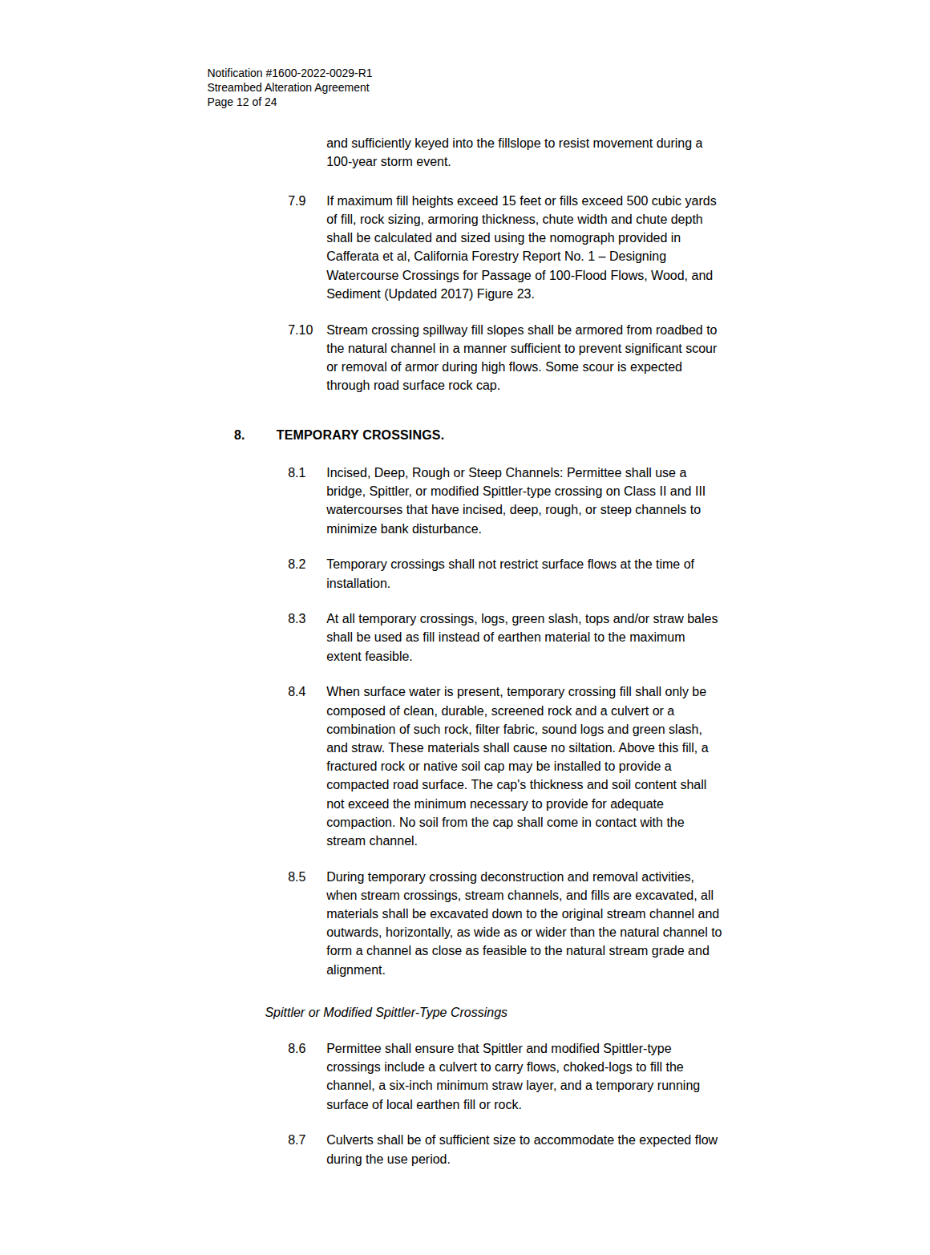Notification #1600-2022-0029-R1
Streambed Alteration Agreement
Page 12 of 24
and sufficiently keyed into the fillslope to resist movement during a 100-year storm event.
7.9
If maximum fill heights exceed 15 feet or fills exceed 500 cubic yards of fill, rock sizing, armoring thickness, chute width and chute depth shall be calculated and sized using the nomograph provided in Cafferata et al, California Forestry Report No. 1 – Designing Watercourse Crossings for Passage of 100-Flood Flows, Wood, and Sediment (Updated 2017) Figure 23.
7.10
Stream crossing spillway fill slopes shall be armored from roadbed to the natural channel in a manner sufficient to prevent significant scour or removal of armor during high flows. Some scour is expected through road surface rock cap.
8.
TEMPORARY CROSSINGS.
8.1
Incised, Deep, Rough or Steep Channels: Permittee shall use a bridge, Spittler, or modified Spittler-type crossing on Class II and III watercourses that have incised, deep, rough, or steep channels to minimize bank disturbance.
8.2
Temporary crossings shall not restrict surface flows at the time of installation.
8.3
At all temporary crossings, logs, green slash, tops and/or straw bales shall be used as fill instead of earthen material to the maximum extent feasible.
8.4
When surface water is present, temporary crossing fill shall only be composed of clean, durable, screened rock and a culvert or a combination of such rock, filter fabric, sound logs and green slash, and straw. These materials shall cause no siltation. Above this fill, a fractured rock or native soil cap may be installed to provide a compacted road surface. The cap's thickness and soil content shall not exceed the minimum necessary to provide for adequate compaction. No soil from the cap shall come in contact with the stream channel.
8.5
During temporary crossing deconstruction and removal activities, when stream crossings, stream channels, and fills are excavated, all materials shall be excavated down to the original stream channel and outwards, horizontally, as wide as or wider than the natural channel to form a channel as close as feasible to the natural stream grade and alignment.
Spittler or Modified Spittler-Type Crossings
8.6
Permittee shall ensure that Spittler and modified Spittler-type crossings include a culvert to carry flows, choked-logs to fill the channel, a six-inch minimum straw layer, and a temporary running surface of local earthen fill or rock.
8.7
Culverts shall be of sufficient size to accommodate the expected flow during the use period.